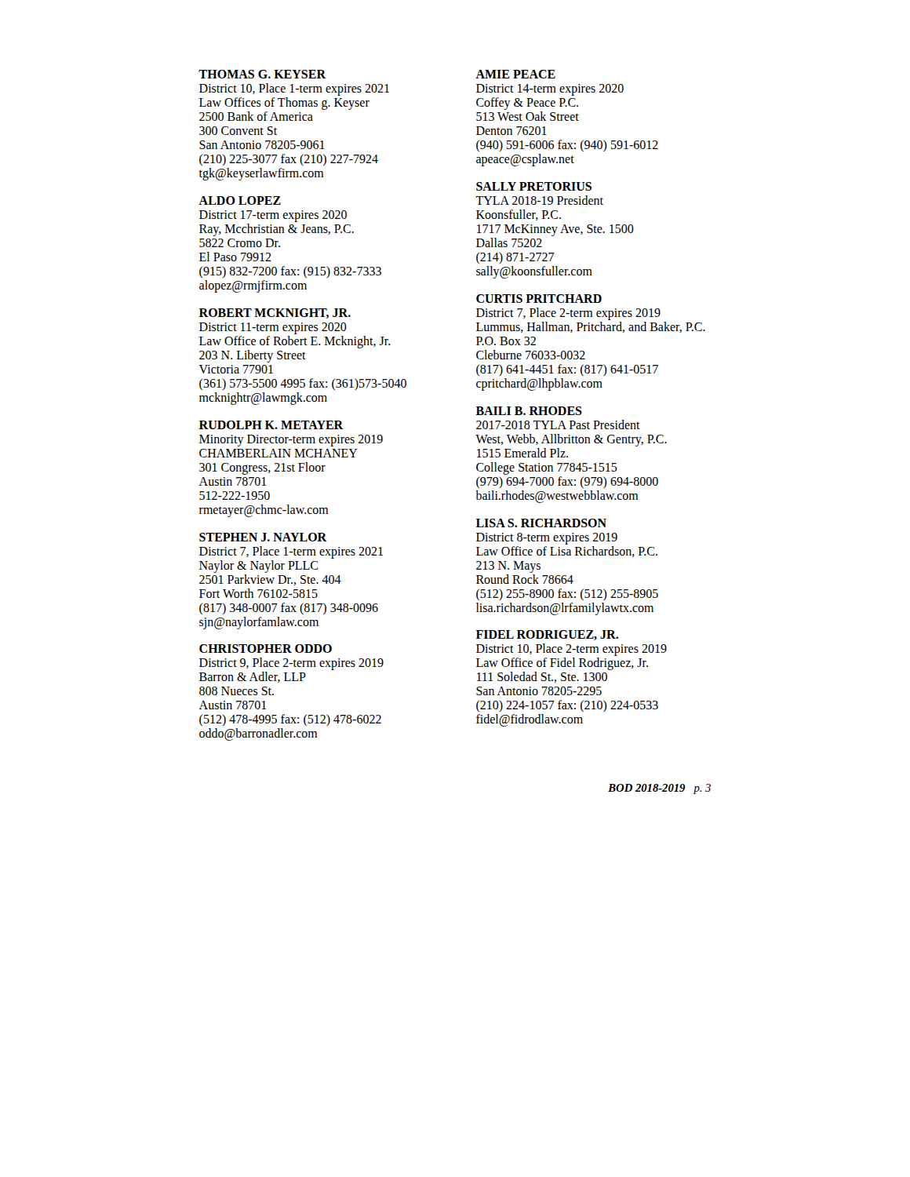Thomas g. Keyser
District 10, Place 1-term expires 2021
Law Offices of Thomas g. Keyser
2500 Bank of America
300 Convent St
San Antonio 78205-9061
(210) 225-3077 fax (210) 227-7924
tgk@keyserlawfirm.com
Aldo Lopez
District 17-term expires 2020
Ray, Mcchristian & Jeans, P.C.
5822 Cromo Dr.
El Paso 79912
(915) 832-7200 fax: (915) 832-7333
alopez@rmjfirm.com
Robert Mcknight, Jr.
District 11-term expires 2020
Law Office of Robert E. Mcknight, Jr.
203 N. Liberty Street
Victoria 77901
(361) 573-5500 4995 fax: (361)573-5040
mcknightr@lawmgk.com
Rudolph K. Metayer
Minority Director-term expires 2019
CHAMBERLAIN MCHANEY
301 Congress, 21st Floor
Austin 78701
512-222-1950
rmetayer@chmc-law.com
Stephen J. Naylor
District 7, Place 1-term expires 2021
Naylor & Naylor PLLC
2501 Parkview Dr., Ste. 404
Fort Worth 76102-5815
(817) 348-0007 fax (817) 348-0096
sjn@naylorfamlaw.com
Christopher Oddo
District 9, Place 2-term expires 2019
Barron & Adler, LLP
808 Nueces St.
Austin 78701
(512) 478-4995 fax: (512) 478-6022
oddo@barronadler.com
Amie Peace
District 14-term expires 2020
Coffey & Peace P.C.
513 West Oak Street
Denton 76201
(940) 591-6006 fax: (940) 591-6012
apeace@csplaw.net
Sally Pretorius
TYLA 2018-19 President
Koonsfuller, P.C.
1717 McKinney Ave, Ste. 1500
Dallas 75202
(214) 871-2727
sally@koonsfuller.com
Curtis Pritchard
District 7, Place 2-term expires 2019
Lummus, Hallman, Pritchard, and Baker, P.C.
P.O. Box 32
Cleburne 76033-0032
(817) 641-4451 fax: (817) 641-0517
cpritchard@lhpblaw.com
Baili B. Rhodes
2017-2018 TYLA Past President
West, Webb, Allbritton & Gentry, P.C.
1515 Emerald Plz.
College Station 77845-1515
(979) 694-7000 fax: (979) 694-8000
baili.rhodes@westwebblaw.com
Lisa S. Richardson
District 8-term expires 2019
Law Office of Lisa Richardson, P.C.
213 N. Mays
Round Rock 78664
(512) 255-8900 fax: (512) 255-8905
lisa.richardson@lrfamilylawtx.com
Fidel Rodriguez, Jr.
District 10, Place 2-term expires 2019
Law Office of Fidel Rodriguez, Jr.
111 Soledad St., Ste. 1300
San Antonio 78205-2295
(210) 224-1057 fax: (210) 224-0533
fidel@fidrodlaw.com
BOD 2018-2019 p. 3